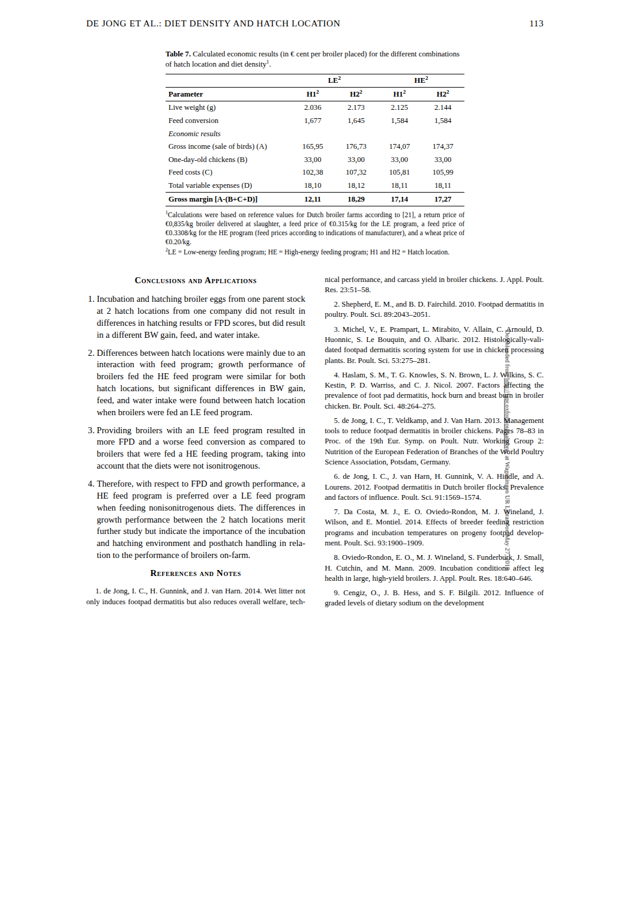DE JONG ET AL.: DIET DENSITY AND HATCH LOCATION
113
Table 7. Calculated economic results (in € cent per broiler placed) for the different combinations of hatch location and diet density1.
| | LE 2 | HE 2 |
| --- | --- | --- |
| Parameter | H1 2 | H2 2 | H1 2 | H2 2 |
| Live weight (g) | 2.036 | 2.173 | 2.125 | 2.144 |
| Feed conversion | 1,677 | 1,645 | 1,584 | 1,584 |
| Economic results |
| Gross income (sale of birds) (A) | 165,95 | 176,73 | 174,07 | 174,37 |
| One-day-old chickens (B) | 33,00 | 33,00 | 33,00 | 33,00 |
| Feed costs (C) | 102,38 | 107,32 | 105,81 | 105,99 |
| Total variable expenses (D) | 18,10 | 18,12 | 18,11 | 18,11 |
| Gross margin [A-(B+C+D)] | 12,11 | 18,29 | 17,14 | 17,27 |
1Calculations were based on reference values for Dutch broiler farms according to [21], a return price of €0,835/kg broiler delivered at slaughter, a feed price of €0.315/kg for the LE program, a feed price of €0.3308/kg for the HE program (feed prices according to indications of manufacturer), and a wheat price of €0.20/kg.
2LE = Low-energy feeding program; HE = High-energy feeding program; H1 and H2 = Hatch location.
Conclusions and Applications
Incubation and hatching broiler eggs from one parent stock at 2 hatch locations from one company did not result in differences in hatching results or FPD scores, but did result in a different BW gain, feed, and water intake.
Differences between hatch locations were mainly due to an interaction with feed program; growth performance of broilers fed the HE feed program were similar for both hatch locations, but significant differences in BW gain, feed, and water intake were found between hatch location when broilers were fed an LE feed program.
Providing broilers with an LE feed program resulted in more FPD and a worse feed conversion as compared to broilers that were fed a HE feeding program, taking into account that the diets were not isonitrogenous.
Therefore, with respect to FPD and growth performance, a HE feed program is preferred over a LE feed program when feeding nonisonitrogenous diets. The differences in growth performance between the 2 hatch locations merit further study but indicate the importance of the incubation and hatching environment and posthatch handling in relation to the performance of broilers on-farm.
References and Notes
1. de Jong, I. C., H. Gunnink, and J. van Harn. 2014. Wet litter not only induces footpad dermatitis but also reduces overall welfare, technical performance, and carcass yield in broiler chickens. J. Appl. Poult. Res. 23:51–58.
2. Shepherd, E. M., and B. D. Fairchild. 2010. Footpad dermatitis in poultry. Poult. Sci. 89:2043–2051.
3. Michel, V., E. Prampart, L. Mirabito, V. Allain, C. Arnould, D. Huonnic, S. Le Bouquin, and O. Albaric. 2012. Histologically-validated footpad dermatitis scoring system for use in chicken processing plants. Br. Poult. Sci. 53:275–281.
4. Haslam, S. M., T. G. Knowles, S. N. Brown, L. J. Wilkins, S. C. Kestin, P. D. Warriss, and C. J. Nicol. 2007. Factors affecting the prevalence of foot pad dermatitis, hock burn and breast burn in broiler chicken. Br. Poult. Sci. 48:264–275.
5. de Jong, I. C., T. Veldkamp, and J. Van Harn. 2013. Management tools to reduce footpad dermatitis in broiler chickens. Pages 78–83 in Proc. of the 19th Eur. Symp. on Poult. Nutr. Working Group 2: Nutrition of the European Federation of Branches of the World Poultry Science Association, Potsdam, Germany.
6. de Jong, I. C., J. van Harn, H. Gunnink, V. A. Hindle, and A. Lourens. 2012. Footpad dermatitis in Dutch broiler flocks: Prevalence and factors of influence. Poult. Sci. 91:1569–1574.
7. Da Costa, M. J., E. O. Oviedo-Rondon, M. J. Wineland, J. Wilson, and E. Montiel. 2014. Effects of breeder feeding restriction programs and incubation temperatures on progeny footpad development. Poult. Sci. 93:1900–1909.
8. Oviedo-Rondon, E. O., M. J. Wineland, S. Funderburk, J. Small, H. Cutchin, and M. Mann. 2009. Incubation conditions affect leg health in large, high-yield broilers. J. Appl. Poult. Res. 18:640–646.
9. Cengiz, O., J. B. Hess, and S. F. Bilgili. 2012. Influence of graded levels of dietary sodium on the development
Downloaded from http://japr.oxfordjournals.org/ at Wageningen UR Library on May 27, 2015